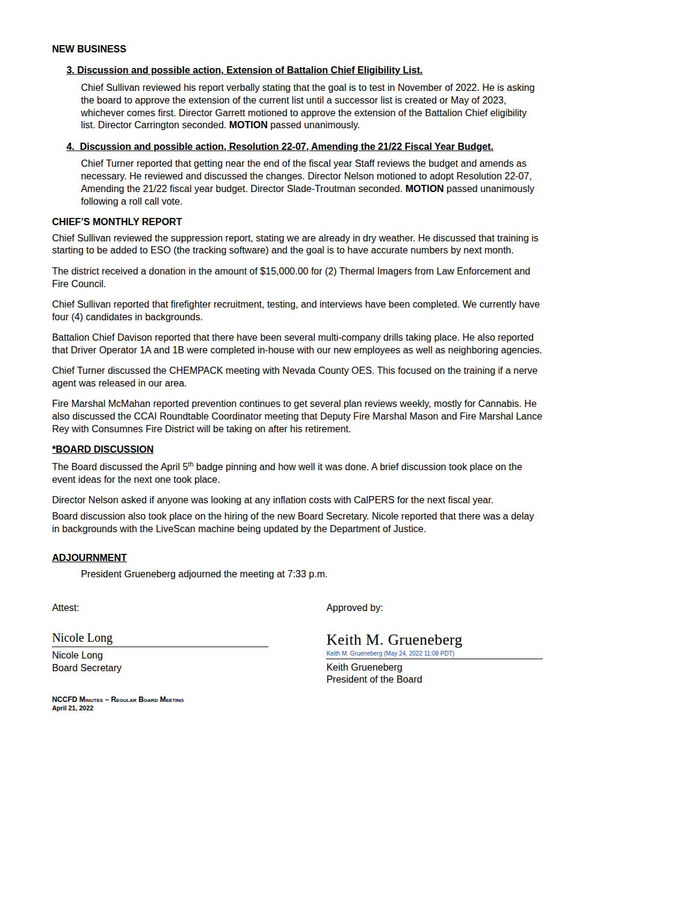New Business
3. Discussion and possible action, Extension of Battalion Chief Eligibility List.
Chief Sullivan reviewed his report verbally stating that the goal is to test in November of 2022. He is asking the board to approve the extension of the current list until a successor list is created or May of 2023, whichever comes first. Director Garrett motioned to approve the extension of the Battalion Chief eligibility list. Director Carrington seconded. MOTION passed unanimously.
4. Discussion and possible action, Resolution 22-07, Amending the 21/22 Fiscal Year Budget.
Chief Turner reported that getting near the end of the fiscal year Staff reviews the budget and amends as necessary. He reviewed and discussed the changes. Director Nelson motioned to adopt Resolution 22-07, Amending the 21/22 fiscal year budget. Director Slade-Troutman seconded. MOTION passed unanimously following a roll call vote.
Chief’s Monthly Report
Chief Sullivan reviewed the suppression report, stating we are already in dry weather. He discussed that training is starting to be added to ESO (the tracking software) and the goal is to have accurate numbers by next month.
The district received a donation in the amount of $15,000.00 for (2) Thermal Imagers from Law Enforcement and Fire Council.
Chief Sullivan reported that firefighter recruitment, testing, and interviews have been completed. We currently have four (4) candidates in backgrounds.
Battalion Chief Davison reported that there have been several multi-company drills taking place. He also reported that Driver Operator 1A and 1B were completed in-house with our new employees as well as neighboring agencies.
Chief Turner discussed the CHEMPACK meeting with Nevada County OES. This focused on the training if a nerve agent was released in our area.
Fire Marshal McMahan reported prevention continues to get several plan reviews weekly, mostly for Cannabis. He also discussed the CCAI Roundtable Coordinator meeting that Deputy Fire Marshal Mason and Fire Marshal Lance Rey with Consumnes Fire District will be taking on after his retirement.
*Board Discussion
The Board discussed the April 5th badge pinning and how well it was done. A brief discussion took place on the event ideas for the next one took place.
Director Nelson asked if anyone was looking at any inflation costs with CalPERS for the next fiscal year.
Board discussion also took place on the hiring of the new Board Secretary. Nicole reported that there was a delay in backgrounds with the LiveScan machine being updated by the Department of Justice.
Adjournment
President Grueneberg adjourned the meeting at 7:33 p.m.
Attest:
Nicole Long
Nicole Long
Board Secretary
Approved by:
Keith M. Grueneberg
Keith M. Grueneberg (May 24, 2022 11:08 PDT)
Keith Grueneberg
President of the Board
NCCFD Minutes – Regular Board Meeting
April 21, 2022